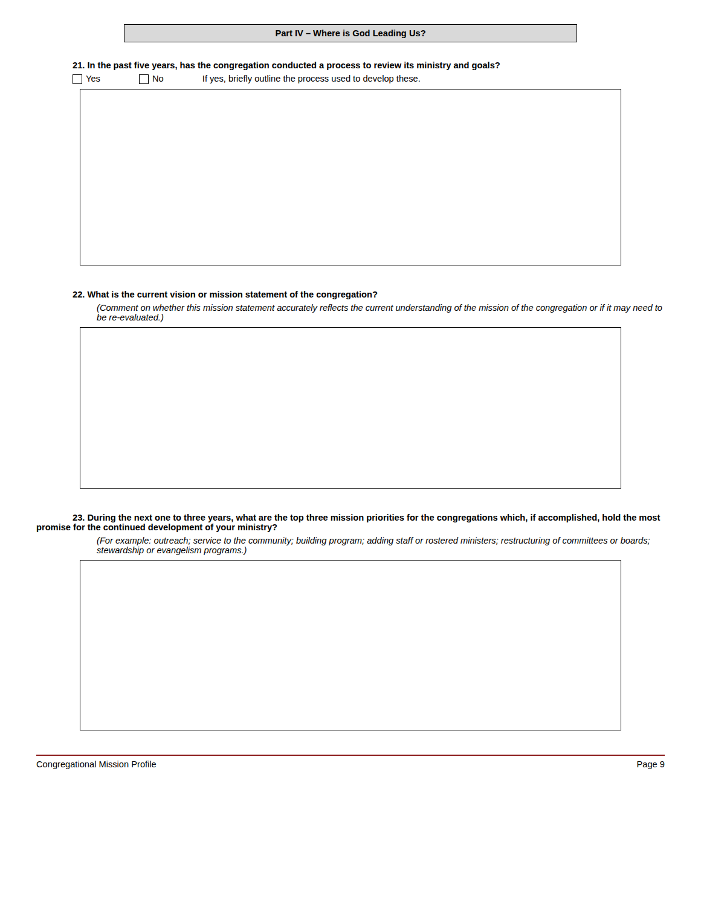Part IV – Where is God Leading Us?
21. In the past five years, has the congregation conducted a process to review its ministry and goals?
Yes No If yes, briefly outline the process used to develop these.
22. What is the current vision or mission statement of the congregation?
(Comment on whether this mission statement accurately reflects the current understanding of the mission of the congregation or if it may need to be re-evaluated.)
23. During the next one to three years, what are the top three mission priorities for the congregations which, if accomplished, hold the most promise for the continued development of your ministry?
(For example: outreach; service to the community; building program; adding staff or rostered ministers; restructuring of committees or boards; stewardship or evangelism programs.)
Congregational Mission Profile
Page 9